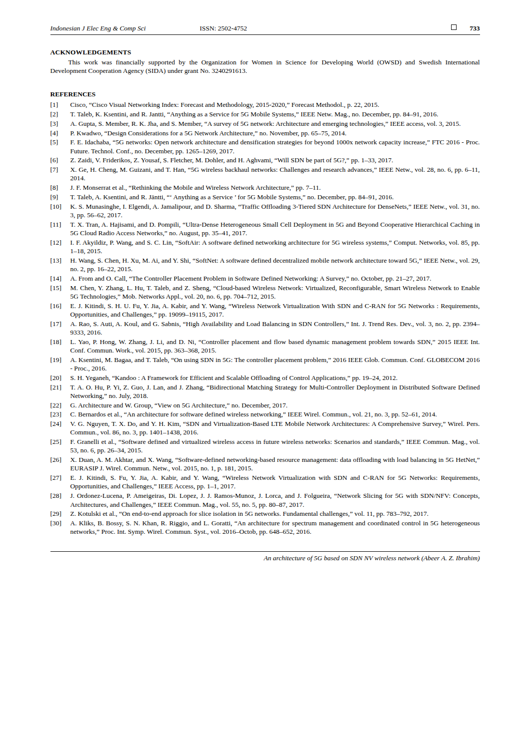Indonesian J Elec Eng & Comp Sci ISSN: 2502-4752 733
ACKNOWLEDGEMENTS
This work was financially supported by the Organization for Women in Science for Developing World (OWSD) and Swedish International Development Cooperation Agency (SIDA) under grant No. 3240291613.
REFERENCES
[1] Cisco, “Cisco Visual Networking Index: Forecast and Methodology, 2015-2020,” Forecast Methodol., p. 22, 2015.
[2] T. Taleb, K. Ksentini, and R. Jantti, “Anything as a Service for 5G Mobile Systems,” IEEE Netw. Mag., no. December, pp. 84–91, 2016.
[3] A. Gupta, S. Member, R. K. Jha, and S. Member, “A survey of 5G network: Architecture and emerging technologies,” IEEE access, vol. 3, 2015.
[4] P. Kwadwo, “Design Considerations for a 5G Network Architecture,” no. November, pp. 65–75, 2014.
[5] F. E. Idachaba, “5G networks: Open network architecture and densification strategies for beyond 1000x network capacity increase,” FTC 2016 - Proc. Future. Technol. Conf., no. December, pp. 1265–1269, 2017.
[6] Z. Zaidi, V. Friderikos, Z. Yousaf, S. Fletcher, M. Dohler, and H. Aghvami, “Will SDN be part of 5G?,” pp. 1–33, 2017.
[7] X. Ge, H. Cheng, M. Guizani, and T. Han, “5G wireless backhaul networks: Challenges and research advances,” IEEE Netw., vol. 28, no. 6, pp. 6–11, 2014.
[8] J. F. Monserrat et al., “Rethinking the Mobile and Wireless Network Architecture,” pp. 7–11.
[9] T. Taleb, A. Ksentini, and R. Jäntti, “‘ Anything as a Service ’ for 5G Mobile Systems,” no. December, pp. 84–91, 2016.
[10] K. S. Munasinghe, I. Elgendi, A. Jamalipour, and D. Sharma, “Traffic Offloading 3-Tiered SDN Architecture for DenseNets,” IEEE Netw., vol. 31, no. 3, pp. 56–62, 2017.
[11] T. X. Tran, A. Hajisami, and D. Pompili, “Ultra-Dense Heterogeneous Small Cell Deployment in 5G and Beyond Cooperative Hierarchical Caching in 5G Cloud Radio Access Networks,” no. August, pp. 35–41, 2017.
[12] I. F. Akyildiz, P. Wang, and S. C. Lin, “SoftAir: A software defined networking architecture for 5G wireless systems,” Comput. Networks, vol. 85, pp. 1–18, 2015.
[13] H. Wang, S. Chen, H. Xu, M. Ai, and Y. Shi, “SoftNet: A software defined decentralized mobile network architecture toward 5G,” IEEE Netw., vol. 29, no. 2, pp. 16–22, 2015.
[14] A. From and O. Call, “The Controller Placement Problem in Software Defined Networking: A Survey,” no. October, pp. 21–27, 2017.
[15] M. Chen, Y. Zhang, L. Hu, T. Taleb, and Z. Sheng, “Cloud-based Wireless Network: Virtualized, Reconfigurable, Smart Wireless Network to Enable 5G Technologies,” Mob. Networks Appl., vol. 20, no. 6, pp. 704–712, 2015.
[16] E. J. Kitindi, S. H. U. Fu, Y. Jia, A. Kabir, and Y. Wang, “Wireless Network Virtualization With SDN and C-RAN for 5G Networks : Requirements, Opportunities, and Challenges,” pp. 19099–19115, 2017.
[17] A. Rao, S. Auti, A. Koul, and G. Sabnis, “High Availability and Load Balancing in SDN Controllers,” Int. J. Trend Res. Dev., vol. 3, no. 2, pp. 2394–9333, 2016.
[18] L. Yao, P. Hong, W. Zhang, J. Li, and D. Ni, “Controller placement and flow based dynamic management problem towards SDN,” 2015 IEEE Int. Conf. Commun. Work., vol. 2015, pp. 363–368, 2015.
[19] A. Ksentini, M. Bagaa, and T. Taleb, “On using SDN in 5G: The controller placement problem,” 2016 IEEE Glob. Commun. Conf. GLOBECOM 2016 - Proc., 2016.
[20] S. H. Yeganeh, “Kandoo : A Framework for Efficient and Scalable Offloading of Control Applications,” pp. 19–24, 2012.
[21] T. A. O. Hu, P. Yi, Z. Guo, J. Lan, and J. Zhang, “Bidirectional Matching Strategy for Multi-Controller Deployment in Distributed Software Defined Networking,” no. July, 2018.
[22] G. Architecture and W. Group, “View on 5G Architecture,” no. December, 2017.
[23] C. Bernardos et al., “An architecture for software defined wireless networking,” IEEE Wirel. Commun., vol. 21, no. 3, pp. 52–61, 2014.
[24] V. G. Nguyen, T. X. Do, and Y. H. Kim, “SDN and Virtualization-Based LTE Mobile Network Architectures: A Comprehensive Survey,” Wirel. Pers. Commun., vol. 86, no. 3, pp. 1401–1438, 2016.
[25] F. Granelli et al., “Software defined and virtualized wireless access in future wireless networks: Scenarios and standards,” IEEE Commun. Mag., vol. 53, no. 6, pp. 26–34, 2015.
[26] X. Duan, A. M. Akhtar, and X. Wang, “Software-defined networking-based resource management: data offloading with load balancing in 5G HetNet,” EURASIP J. Wirel. Commun. Netw., vol. 2015, no. 1, p. 181, 2015.
[27] E. J. Kitindi, S. Fu, Y. Jia, A. Kabir, and Y. Wang, “Wireless Network Virtualization with SDN and C-RAN for 5G Networks: Requirements, Opportunities, and Challenges,” IEEE Access, pp. 1–1, 2017.
[28] J. Ordonez-Lucena, P. Ameigeiras, Di. Lopez, J. J. Ramos-Munoz, J. Lorca, and J. Folgueira, “Network Slicing for 5G with SDN/NFV: Concepts, Architectures, and Challenges,” IEEE Commun. Mag., vol. 55, no. 5, pp. 80–87, 2017.
[29] Z. Kotulski et al., “On end-to-end approach for slice isolation in 5G networks. Fundamental challenges,” vol. 11, pp. 783–792, 2017.
[30] A. Kliks, B. Bossy, S. N. Khan, R. Riggio, and L. Goratti, “An architecture for spectrum management and coordinated control in 5G heterogeneous networks,” Proc. Int. Symp. Wirel. Commun. Syst., vol. 2016–Octob, pp. 648–652, 2016.
An architecture of 5G based on SDN NV wireless network (Abeer A. Z. Ibrahim)